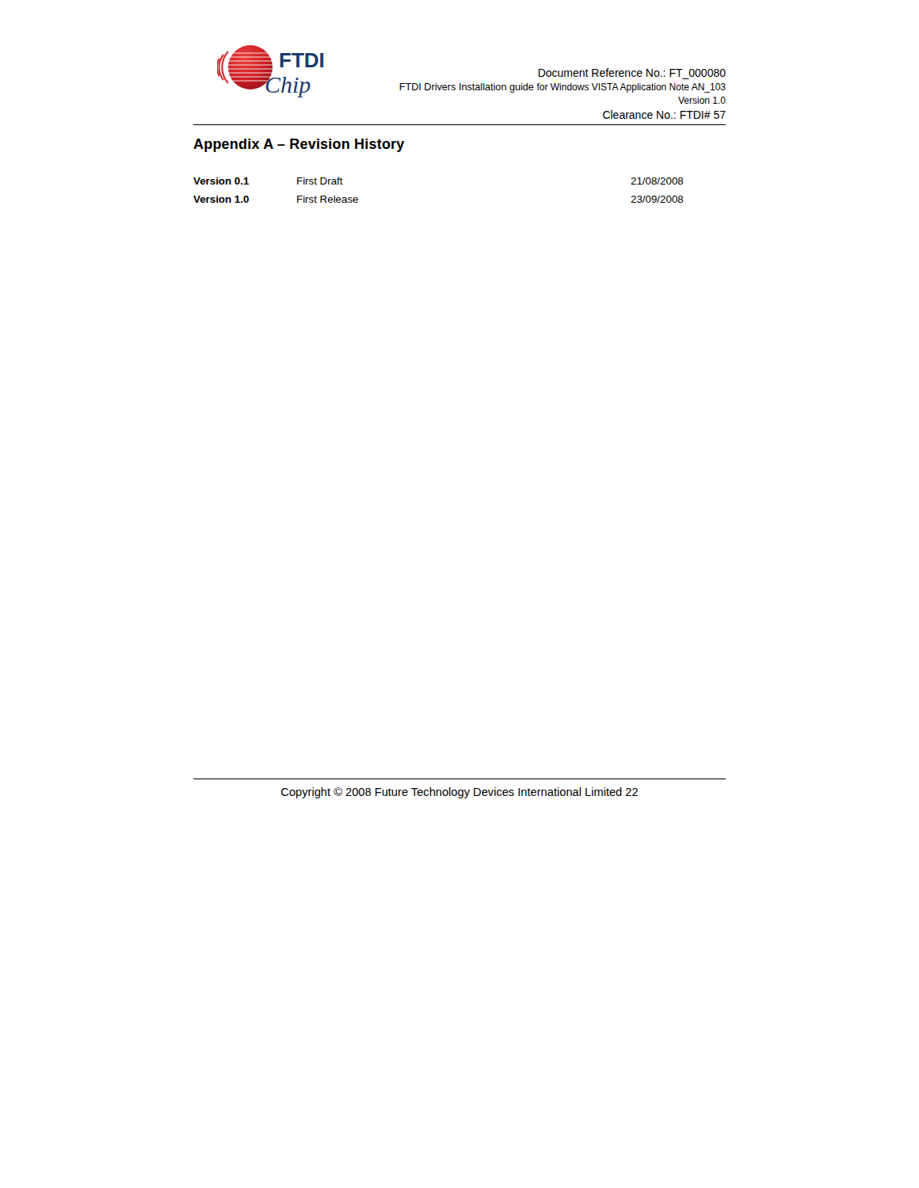FTDI Chip
Document Reference No.: FT_000080
FTDI Drivers Installation guide for Windows VISTA Application Note AN_103 Version 1.0
Clearance No.: FTDI# 57
Appendix A – Revision History
| Version 0.1 | First Draft | 21/08/2008 |
| Version 1.0 | First Release | 23/09/2008 |
Copyright © 2008 Future Technology Devices International Limited 22